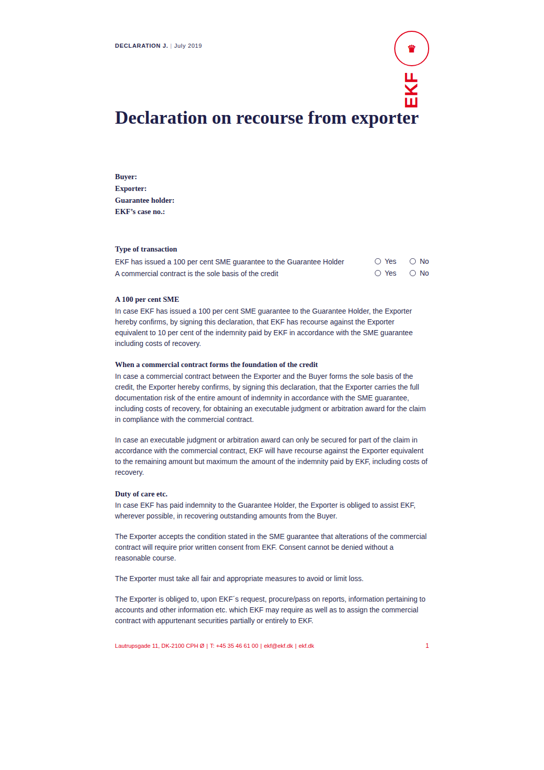♛
EKF
DECLARATION J.|July 2019
Declaration on recourse from exporter
Buyer:
Exporter:
Guarantee holder:
EKF’s case no.:
Type of transaction
EKF has issued a 100 per cent SME guarantee to the Guarantee Holder
Yes No
A commercial contract is the sole basis of the credit
Yes No
A 100 per cent SME
In case EKF has issued a 100 per cent SME guarantee to the Guarantee Holder, the Exporter hereby confirms, by signing this declaration, that EKF has recourse against the Exporter equivalent to 10 per cent of the indemnity paid by EKF in accordance with the SME guarantee including costs of recovery.
When a commercial contract forms the foundation of the credit
In case a commercial contract between the Exporter and the Buyer forms the sole basis of the credit, the Exporter hereby confirms, by signing this declaration, that the Exporter carries the full documentation risk of the entire amount of indemnity in accordance with the SME guarantee, including costs of recovery, for obtaining an executable judgment or arbitration award for the claim in compliance with the commercial contract.
In case an executable judgment or arbitration award can only be secured for part of the claim in accordance with the commercial contract, EKF will have recourse against the Exporter equivalent to the remaining amount but maximum the amount of the indemnity paid by EKF, including costs of recovery.
Duty of care etc.
In case EKF has paid indemnity to the Guarantee Holder, the Exporter is obliged to assist EKF, wherever possible, in recovering outstanding amounts from the Buyer.
The Exporter accepts the condition stated in the SME guarantee that alterations of the commercial contract will require prior written consent from EKF. Consent cannot be denied without a reasonable course.
The Exporter must take all fair and appropriate measures to avoid or limit loss.
The Exporter is obliged to, upon EKF´s request, procure/pass on reports, information pertaining to accounts and other information etc. which EKF may require as well as to assign the commercial contract with appurtenant securities partially or entirely to EKF.
Lautrupsgade 11, DK-2100 CPH Ø|T: +45 35 46 61 00|ekf@ekf.dk|ekf.dk
1